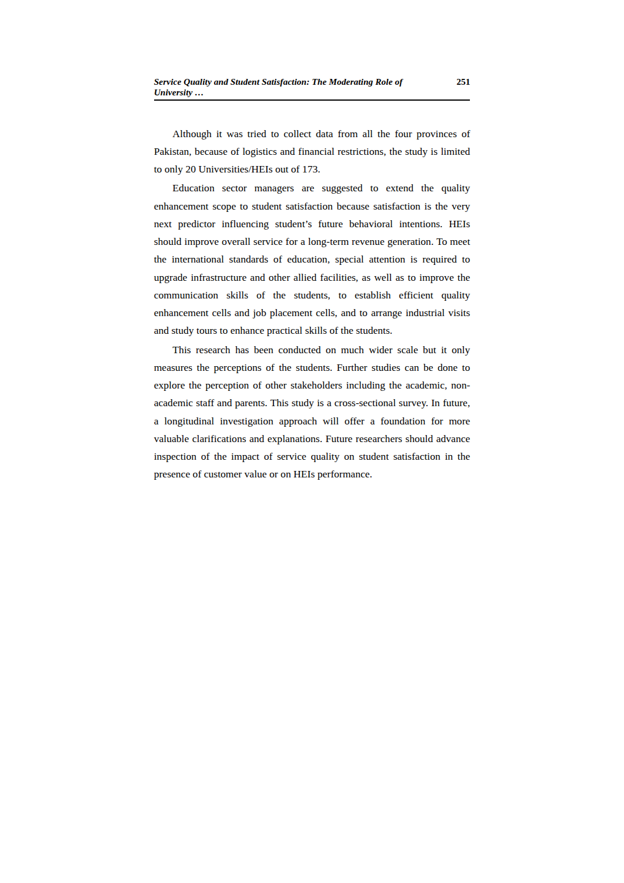Service Quality and Student Satisfaction: The Moderating Role of University … 251
Although it was tried to collect data from all the four provinces of Pakistan, because of logistics and financial restrictions, the study is limited to only 20 Universities/HEIs out of 173.
Education sector managers are suggested to extend the quality enhancement scope to student satisfaction because satisfaction is the very next predictor influencing student’s future behavioral intentions. HEIs should improve overall service for a long-term revenue generation. To meet the international standards of education, special attention is required to upgrade infrastructure and other allied facilities, as well as to improve the communication skills of the students, to establish efficient quality enhancement cells and job placement cells, and to arrange industrial visits and study tours to enhance practical skills of the students.
This research has been conducted on much wider scale but it only measures the perceptions of the students. Further studies can be done to explore the perception of other stakeholders including the academic, non-academic staff and parents. This study is a cross-sectional survey. In future, a longitudinal investigation approach will offer a foundation for more valuable clarifications and explanations. Future researchers should advance inspection of the impact of service quality on student satisfaction in the presence of customer value or on HEIs performance.